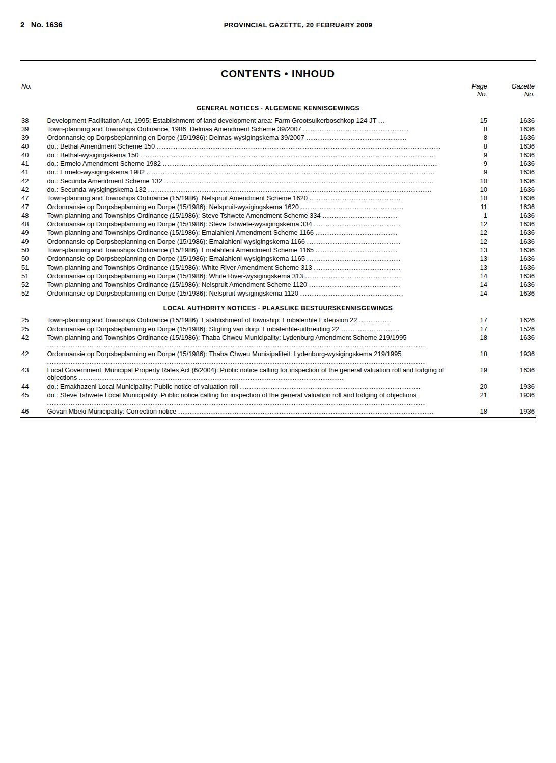2 No. 1636
PROVINCIAL GAZETTE, 20 FEBRUARY 2009
CONTENTS • INHOUD
| No. | | Page No. | Gazette No. |
| GENERAL NOTICES · ALGEMENE KENNISGEWINGS |
| 38 | Development Facilitation Act, 1995: Establishment of land development area: Farm Grootsuikerboschkop 124 JT ... | 15 | 1636 |
| 39 | Town-planning and Townships Ordinance, 1986: Delmas Amendment Scheme 39/2007 ............................................. | 8 | 1636 |
| 39 | Ordonnansie op Dorpsbeplanning en Dorpe (15/1986): Delmas-wysigingskema 39/2007 ........................................... | 8 | 1636 |
| 40 | do.: Bethal Amendment Scheme 150 ......................................................................................................................... | 8 | 1636 |
| 40 | do.: Bethal-wysigingskema 150 .............................................................................................................................. | 9 | 1636 |
| 41 | do.: Ermelo Amendment Scheme 1982 ..................................................................................................................... | 9 | 1636 |
| 41 | do.: Ermelo-wysigingskema 1982 ........................................................................................................................... | 9 | 1636 |
| 42 | do.: Secunda Amendment Scheme 132 ................................................................................................................... | 10 | 1636 |
| 42 | do.: Secunda-wysigingskema 132 ......................................................................................................................... | 10 | 1636 |
| 47 | Town-planning and Townships Ordinance (15/1986): Nelspruit Amendment Scheme 1620 ....................................... | 10 | 1636 |
| 47 | Ordonnansie op Dorpsbeplanning en Dorpe (15/1986): Nelspruit-wysigingskema 1620 ............................................ | 11 | 1636 |
| 48 | Town-planning and Townships Ordinance (15/1986): Steve Tshwete Amendment Scheme 334 ................................ | 1 | 1636 |
| 48 | Ordonnansie op Dorpsbeplanning en Dorpe (15/1986): Steve Tshwete-wysigingskema 334 ..................................... | 12 | 1636 |
| 49 | Town-planning and Townships Ordinance (15/1986): Emalahleni Amendment Scheme 1166 ................................... | 12 | 1636 |
| 49 | Ordonnansie op Dorpsbeplanning en Dorpe (15/1986): Emalahleni-wysigingskema 1166 ........................................ | 12 | 1636 |
| 50 | Town-planning and Townships Ordinance (15/1986): Emalahleni Amendment Scheme 1165 ................................... | 13 | 1636 |
| 50 | Ordonnansie op Dorpsbeplanning en Dorpe (15/1986): Emalahleni-wysigingskema 1165 ........................................ | 13 | 1636 |
| 51 | Town-planning and Townships Ordinance (15/1986): White River Amendment Scheme 313 ..................................... | 13 | 1636 |
| 51 | Ordonnansie op Dorpsbeplanning en Dorpe (15/1986): White River-wysigingskema 313 ......................................... | 14 | 1636 |
| 52 | Town-planning and Townships Ordinance (15/1986): Nelspruit Amendment Scheme 1120 ....................................... | 14 | 1636 |
| 52 | Ordonnansie op Dorpsbeplanning en Dorpe (15/1986): Nelspruit-wysigingskema 1120 ............................................ | 14 | 1636 |
| LOCAL AUTHORITY NOTICES · PLAASLIKE BESTUURSKENNISGEWINGS |
| 25 | Town-planning and Townships Ordinance (15/1986): Establishment of township: Embalenhle Extension 22 .............. | 17 | 1626 |
| 25 | Ordonnansie op Dorpsbeplanning en Dorpe (15/1986): Stigting van dorp: Embalenhle-uitbreiding 22 ......................... | 17 | 1526 |
| 42 | Town-planning and Townships Ordinance (15/1986): Thaba Chweu Municipality: Lydenburg Amendment Scheme 219/1995 ................................................................................................................................................................. | 18 | 1636 |
| 42 | Ordonnansie op Dorpsbeplanning en Dorpe (15/1986): Thaba Chweu Munisipaliteit: Lydenburg-wysigingskema 219/1995 ................................................................................................................................................................. | 18 | 1936 |
| 43 | Local Government: Municipal Property Rates Act (6/2004): Public notice calling for inspection of the general valuation roll and lodging of objections ................................................................................................................. | 19 | 1636 |
| 44 | do.: Emakhazeni Local Municipality: Public notice of valuation roll ............................................................................. | 20 | 1936 |
| 45 | do.: Steve Tshwete Local Municipality: Public notice calling for inspection of the general valuation roll and lodging of objections ................................................................................................................................................................. | 21 | 1936 |
| 46 | Govan Mbeki Municipality: Correction notice ............................................................................................................. | 18 | 1936 |